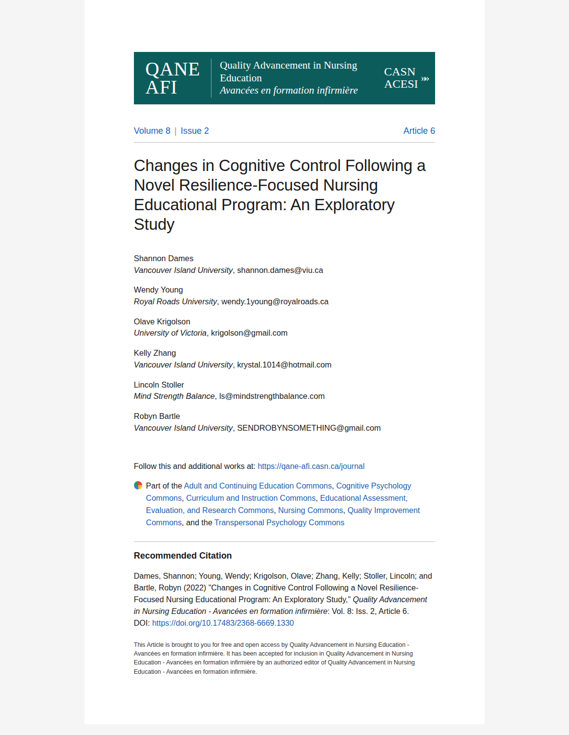QANE AFI
Quality Advancement in Nursing Education Avancées en formation infirmière
CASN
ACESI »»
Volume 8|Issue 2
Article 6
Changes in Cognitive Control Following a Novel Resilience-Focused Nursing Educational Program: An Exploratory Study
Shannon Dames Vancouver Island University, shannon.dames@viu.ca
Wendy Young Royal Roads University, wendy.1young@royalroads.ca
Olave Krigolson University of Victoria, krigolson@gmail.com
Kelly Zhang Vancouver Island University, krystal.1014@hotmail.com
Lincoln Stoller Mind Strength Balance, ls@mindstrengthbalance.com
Robyn Bartle Vancouver Island University, SENDROBYNSOMETHING@gmail.com
Follow this and additional works at: https://qane-afi.casn.ca/journal
Part of the Adult and Continuing Education Commons, Cognitive Psychology Commons, Curriculum and Instruction Commons, Educational Assessment, Evaluation, and Research Commons, Nursing Commons, Quality Improvement Commons, and the Transpersonal Psychology Commons
Recommended Citation
Dames, Shannon; Young, Wendy; Krigolson, Olave; Zhang, Kelly; Stoller, Lincoln; and Bartle, Robyn (2022) "Changes in Cognitive Control Following a Novel Resilience-Focused Nursing Educational Program: An Exploratory Study," Quality Advancement in Nursing Education - Avancées en formation infirmière: Vol. 8: Iss. 2, Article 6.
DOI: https://doi.org/10.17483/2368-6669.1330
This Article is brought to you for free and open access by Quality Advancement in Nursing Education - Avancées en formation infirmière. It has been accepted for inclusion in Quality Advancement in Nursing Education - Avancées en formation infirmière by an authorized editor of Quality Advancement in Nursing Education - Avancées en formation infirmière.